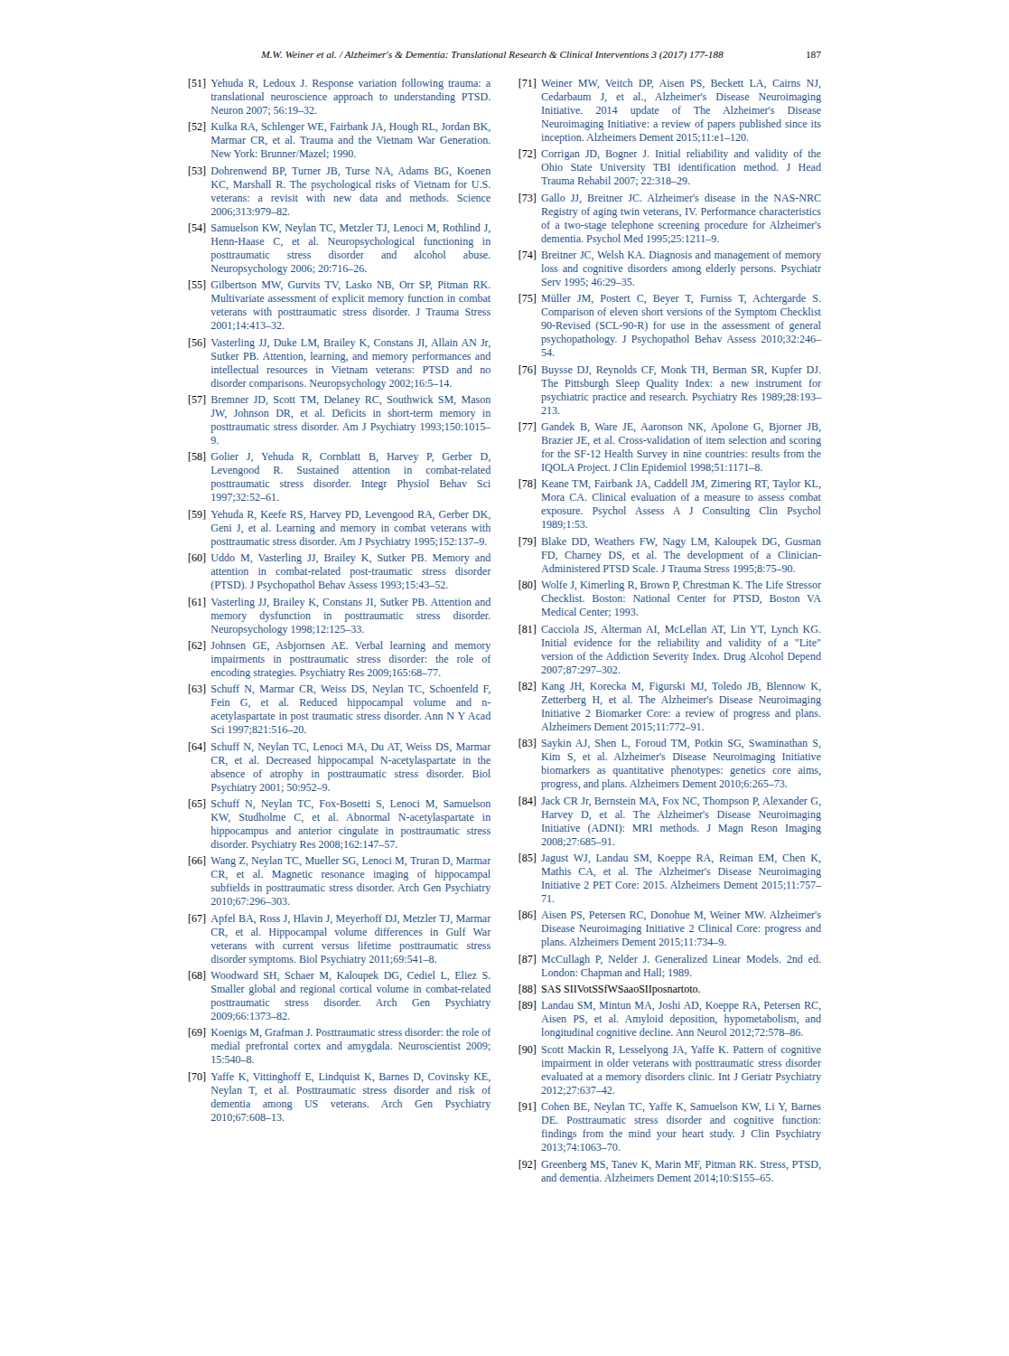M.W. Weiner et al. / Alzheimer's & Dementia: Translational Research & Clinical Interventions 3 (2017) 177-188
187
[51] Yehuda R, Ledoux J. Response variation following trauma: a translational neuroscience approach to understanding PTSD. Neuron 2007; 56:19–32.
[52] Kulka RA, Schlenger WE, Fairbank JA, Hough RL, Jordan BK, Marmar CR, et al. Trauma and the Vietnam War Generation. New York: Brunner/Mazel; 1990.
[53] Dohrenwend BP, Turner JB, Turse NA, Adams BG, Koenen KC, Marshall R. The psychological risks of Vietnam for U.S. veterans: a revisit with new data and methods. Science 2006;313:979–82.
[54] Samuelson KW, Neylan TC, Metzler TJ, Lenoci M, Rothlind J, Henn-Haase C, et al. Neuropsychological functioning in posttraumatic stress disorder and alcohol abuse. Neuropsychology 2006; 20:716–26.
[55] Gilbertson MW, Gurvits TV, Lasko NB, Orr SP, Pitman RK. Multivariate assessment of explicit memory function in combat veterans with posttraumatic stress disorder. J Trauma Stress 2001;14:413–32.
[56] Vasterling JJ, Duke LM, Brailey K, Constans JI, Allain AN Jr, Sutker PB. Attention, learning, and memory performances and intellectual resources in Vietnam veterans: PTSD and no disorder comparisons. Neuropsychology 2002;16:5–14.
[57] Bremner JD, Scott TM, Delaney RC, Southwick SM, Mason JW, Johnson DR, et al. Deficits in short-term memory in posttraumatic stress disorder. Am J Psychiatry 1993;150:1015–9.
[58] Golier J, Yehuda R, Cornblatt B, Harvey P, Gerber D, Levengood R. Sustained attention in combat-related posttraumatic stress disorder. Integr Physiol Behav Sci 1997;32:52–61.
[59] Yehuda R, Keefe RS, Harvey PD, Levengood RA, Gerber DK, Geni J, et al. Learning and memory in combat veterans with posttraumatic stress disorder. Am J Psychiatry 1995;152:137–9.
[60] Uddo M, Vasterling JJ, Brailey K, Sutker PB. Memory and attention in combat-related post-traumatic stress disorder (PTSD). J Psychopathol Behav Assess 1993;15:43–52.
[61] Vasterling JJ, Brailey K, Constans JI, Sutker PB. Attention and memory dysfunction in posttraumatic stress disorder. Neuropsychology 1998;12:125–33.
[62] Johnsen GE, Asbjornsen AE. Verbal learning and memory impairments in posttraumatic stress disorder: the role of encoding strategies. Psychiatry Res 2009;165:68–77.
[63] Schuff N, Marmar CR, Weiss DS, Neylan TC, Schoenfeld F, Fein G, et al. Reduced hippocampal volume and n-acetylaspartate in post traumatic stress disorder. Ann N Y Acad Sci 1997;821:516–20.
[64] Schuff N, Neylan TC, Lenoci MA, Du AT, Weiss DS, Marmar CR, et al. Decreased hippocampal N-acetylaspartate in the absence of atrophy in posttraumatic stress disorder. Biol Psychiatry 2001; 50:952–9.
[65] Schuff N, Neylan TC, Fox-Bosetti S, Lenoci M, Samuelson KW, Studholme C, et al. Abnormal N-acetylaspartate in hippocampus and anterior cingulate in posttraumatic stress disorder. Psychiatry Res 2008;162:147–57.
[66] Wang Z, Neylan TC, Mueller SG, Lenoci M, Truran D, Marmar CR, et al. Magnetic resonance imaging of hippocampal subfields in posttraumatic stress disorder. Arch Gen Psychiatry 2010;67:296–303.
[67] Apfel BA, Ross J, Hlavin J, Meyerhoff DJ, Metzler TJ, Marmar CR, et al. Hippocampal volume differences in Gulf War veterans with current versus lifetime posttraumatic stress disorder symptoms. Biol Psychiatry 2011;69:541–8.
[68] Woodward SH, Schaer M, Kaloupek DG, Cediel L, Eliez S. Smaller global and regional cortical volume in combat-related posttraumatic stress disorder. Arch Gen Psychiatry 2009;66:1373–82.
[69] Koenigs M, Grafman J. Posttraumatic stress disorder: the role of medial prefrontal cortex and amygdala. Neuroscientist 2009; 15:540–8.
[70] Yaffe K, Vittinghoff E, Lindquist K, Barnes D, Covinsky KE, Neylan T, et al. Posttraumatic stress disorder and risk of dementia among US veterans. Arch Gen Psychiatry 2010;67:608–13.
[71] Weiner MW, Veitch DP, Aisen PS, Beckett LA, Cairns NJ, Cedarbaum J, et al., Alzheimer's Disease Neuroimaging Initiative. 2014 update of The Alzheimer's Disease Neuroimaging Initiative: a review of papers published since its inception. Alzheimers Dement 2015;11:e1–120.
[72] Corrigan JD, Bogner J. Initial reliability and validity of the Ohio State University TBI identification method. J Head Trauma Rehabil 2007; 22:318–29.
[73] Gallo JJ, Breitner JC. Alzheimer's disease in the NAS-NRC Registry of aging twin veterans, IV. Performance characteristics of a two-stage telephone screening procedure for Alzheimer's dementia. Psychol Med 1995;25:1211–9.
[74] Breitner JC, Welsh KA. Diagnosis and management of memory loss and cognitive disorders among elderly persons. Psychiatr Serv 1995; 46:29–35.
[75] Müller JM, Postert C, Beyer T, Furniss T, Achtergarde S. Comparison of eleven short versions of the Symptom Checklist 90-Revised (SCL-90-R) for use in the assessment of general psychopathology. J Psychopathol Behav Assess 2010;32:246–54.
[76] Buysse DJ, Reynolds CF, Monk TH, Berman SR, Kupfer DJ. The Pittsburgh Sleep Quality Index: a new instrument for psychiatric practice and research. Psychiatry Res 1989;28:193–213.
[77] Gandek B, Ware JE, Aaronson NK, Apolone G, Bjorner JB, Brazier JE, et al. Cross-validation of item selection and scoring for the SF-12 Health Survey in nine countries: results from the IQOLA Project. J Clin Epidemiol 1998;51:1171–8.
[78] Keane TM, Fairbank JA, Caddell JM, Zimering RT, Taylor KL, Mora CA. Clinical evaluation of a measure to assess combat exposure. Psychol Assess A J Consulting Clin Psychol 1989;1:53.
[79] Blake DD, Weathers FW, Nagy LM, Kaloupek DG, Gusman FD, Charney DS, et al. The development of a Clinician-Administered PTSD Scale. J Trauma Stress 1995;8:75–90.
[80] Wolfe J, Kimerling R, Brown P, Chrestman K. The Life Stressor Checklist. Boston: National Center for PTSD, Boston VA Medical Center; 1993.
[81] Cacciola JS, Alterman AI, McLellan AT, Lin YT, Lynch KG. Initial evidence for the reliability and validity of a "Lite" version of the Addiction Severity Index. Drug Alcohol Depend 2007;87:297–302.
[82] Kang JH, Korecka M, Figurski MJ, Toledo JB, Blennow K, Zetterberg H, et al. The Alzheimer's Disease Neuroimaging Initiative 2 Biomarker Core: a review of progress and plans. Alzheimers Dement 2015;11:772–91.
[83] Saykin AJ, Shen L, Foroud TM, Potkin SG, Swaminathan S, Kim S, et al. Alzheimer's Disease Neuroimaging Initiative biomarkers as quantitative phenotypes: genetics core aims, progress, and plans. Alzheimers Dement 2010;6:265–73.
[84] Jack CR Jr, Bernstein MA, Fox NC, Thompson P, Alexander G, Harvey D, et al. The Alzheimer's Disease Neuroimaging Initiative (ADNI): MRI methods. J Magn Reson Imaging 2008;27:685–91.
[85] Jagust WJ, Landau SM, Koeppe RA, Reiman EM, Chen K, Mathis CA, et al. The Alzheimer's Disease Neuroimaging Initiative 2 PET Core: 2015. Alzheimers Dement 2015;11:757–71.
[86] Aisen PS, Petersen RC, Donohue M, Weiner MW. Alzheimer's Disease Neuroimaging Initiative 2 Clinical Core: progress and plans. Alzheimers Dement 2015;11:734–9.
[87] McCullagh P, Nelder J. Generalized Linear Models. 2nd ed. London: Chapman and Hall; 1989.
[88] SAS SIIVotSSfWSaaoSIIposnartoto.
[89] Landau SM, Mintun MA, Joshi AD, Koeppe RA, Petersen RC, Aisen PS, et al. Amyloid deposition, hypometabolism, and longitudinal cognitive decline. Ann Neurol 2012;72:578–86.
[90] Scott Mackin R, Lesselyong JA, Yaffe K. Pattern of cognitive impairment in older veterans with posttraumatic stress disorder evaluated at a memory disorders clinic. Int J Geriatr Psychiatry 2012;27:637–42.
[91] Cohen BE, Neylan TC, Yaffe K, Samuelson KW, Li Y, Barnes DE. Posttraumatic stress disorder and cognitive function: findings from the mind your heart study. J Clin Psychiatry 2013;74:1063–70.
[92] Greenberg MS, Tanev K, Marin MF, Pitman RK. Stress, PTSD, and dementia. Alzheimers Dement 2014;10:S155–65.